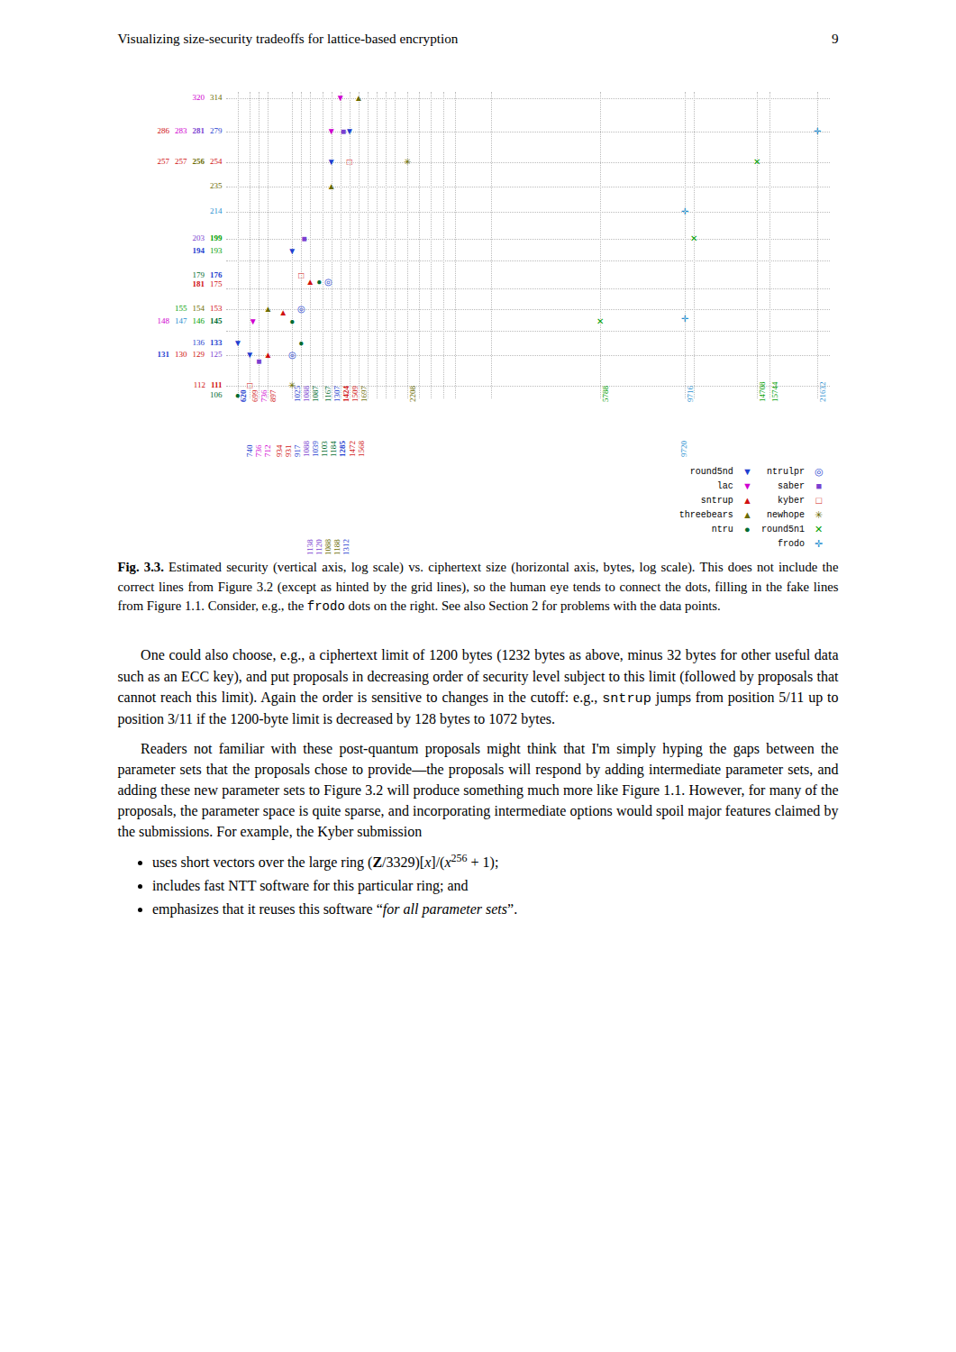Visualizing size-security tradeoffs for lattice-based encryption 9
320314
286283281279
257257256254
235
214
203199
194193
179176
181175
155154153
148147146145
136133
131130129125
112111
106
620
699
736
897
1025
1088
1087
1167
1307
1424
1509
1697
2208
5788
9716
14708
15744
21632
740
736
712
934
931
917
1088
1039
1103
1184
1285
1472
1568
9720
1138
1120
1088
1188
1312
▼
▲
▼
■
▼
✛
▼
□
✳
✕
▲
✛
■
▼
✕
□
▲
●
◎
▲
▲
◎
✕
✛
▼
●
▼
●
▼
▲
◎
■
□
✳
●
| round5nd | ▼ | ntrulpr | ◎ |
| lac | ▼ | saber | ■ |
| sntrup | ▲ | kyber | □ |
| threebears | ▲ | newhope | ✳ |
| ntru | ● | round5n1 | ✕ |
| | | frodo | ✛ |
Fig. 3.3. Estimated security (vertical axis, log scale) vs. ciphertext size (horizontal axis, bytes, log scale). This does not include the correct lines from Figure 3.2 (except as hinted by the grid lines), so the human eye tends to connect the dots, filling in the fake lines from Figure 1.1. Consider, e.g., the frodo dots on the right. See also Section 2 for problems with the data points.
One could also choose, e.g., a ciphertext limit of 1200 bytes (1232 bytes as above, minus 32 bytes for other useful data such as an ECC key), and put proposals in decreasing order of security level subject to this limit (followed by proposals that cannot reach this limit). Again the order is sensitive to changes in the cutoff: e.g., sntrup jumps from position 5/11 up to position 3/11 if the 1200-byte limit is decreased by 128 bytes to 1072 bytes.
Readers not familiar with these post-quantum proposals might think that I'm simply hyping the gaps between the parameter sets that the proposals chose to provide—the proposals will respond by adding intermediate parameter sets, and adding these new parameter sets to Figure 3.2 will produce something much more like Figure 1.1. However, for many of the proposals, the parameter space is quite sparse, and incorporating intermediate options would spoil major features claimed by the submissions. For example, the Kyber submission
uses short vectors over the large ring (Z/3329)[x]/(x256 + 1);
includes fast NTT software for this particular ring; and
emphasizes that it reuses this software “for all parameter sets”.